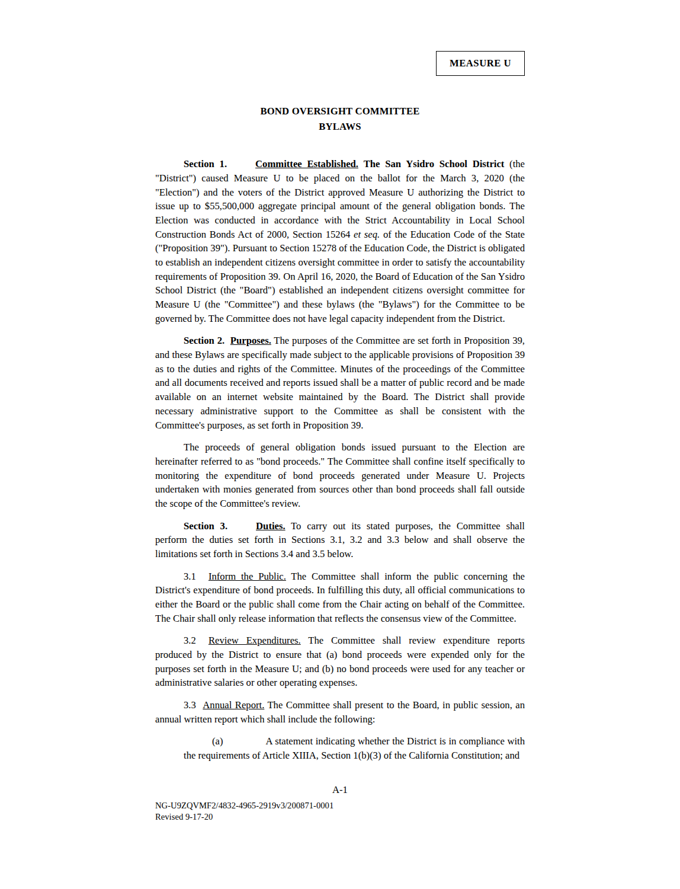MEASURE U
BOND OVERSIGHT COMMITTEE
BYLAWS
Section 1. Committee Established. The San Ysidro School District (the "District") caused Measure U to be placed on the ballot for the March 3, 2020 (the "Election") and the voters of the District approved Measure U authorizing the District to issue up to $55,500,000 aggregate principal amount of the general obligation bonds. The Election was conducted in accordance with the Strict Accountability in Local School Construction Bonds Act of 2000, Section 15264 et seq. of the Education Code of the State ("Proposition 39"). Pursuant to Section 15278 of the Education Code, the District is obligated to establish an independent citizens oversight committee in order to satisfy the accountability requirements of Proposition 39. On April 16, 2020, the Board of Education of the San Ysidro School District (the "Board") established an independent citizens oversight committee for Measure U (the "Committee") and these bylaws (the "Bylaws") for the Committee to be governed by. The Committee does not have legal capacity independent from the District.
Section 2. Purposes. The purposes of the Committee are set forth in Proposition 39, and these Bylaws are specifically made subject to the applicable provisions of Proposition 39 as to the duties and rights of the Committee. Minutes of the proceedings of the Committee and all documents received and reports issued shall be a matter of public record and be made available on an internet website maintained by the Board. The District shall provide necessary administrative support to the Committee as shall be consistent with the Committee's purposes, as set forth in Proposition 39.
The proceeds of general obligation bonds issued pursuant to the Election are hereinafter referred to as "bond proceeds." The Committee shall confine itself specifically to monitoring the expenditure of bond proceeds generated under Measure U. Projects undertaken with monies generated from sources other than bond proceeds shall fall outside the scope of the Committee's review.
Section 3. Duties. To carry out its stated purposes, the Committee shall perform the duties set forth in Sections 3.1, 3.2 and 3.3 below and shall observe the limitations set forth in Sections 3.4 and 3.5 below.
3.1 Inform the Public. The Committee shall inform the public concerning the District's expenditure of bond proceeds. In fulfilling this duty, all official communications to either the Board or the public shall come from the Chair acting on behalf of the Committee. The Chair shall only release information that reflects the consensus view of the Committee.
3.2 Review Expenditures. The Committee shall review expenditure reports produced by the District to ensure that (a) bond proceeds were expended only for the purposes set forth in the Measure U; and (b) no bond proceeds were used for any teacher or administrative salaries or other operating expenses.
3.3 Annual Report. The Committee shall present to the Board, in public session, an annual written report which shall include the following:
(a) A statement indicating whether the District is in compliance with the requirements of Article XIIIA, Section 1(b)(3) of the California Constitution; and
A-1
NG-U9ZQVMF2/4832-4965-2919v3/200871-0001
Revised 9-17-20